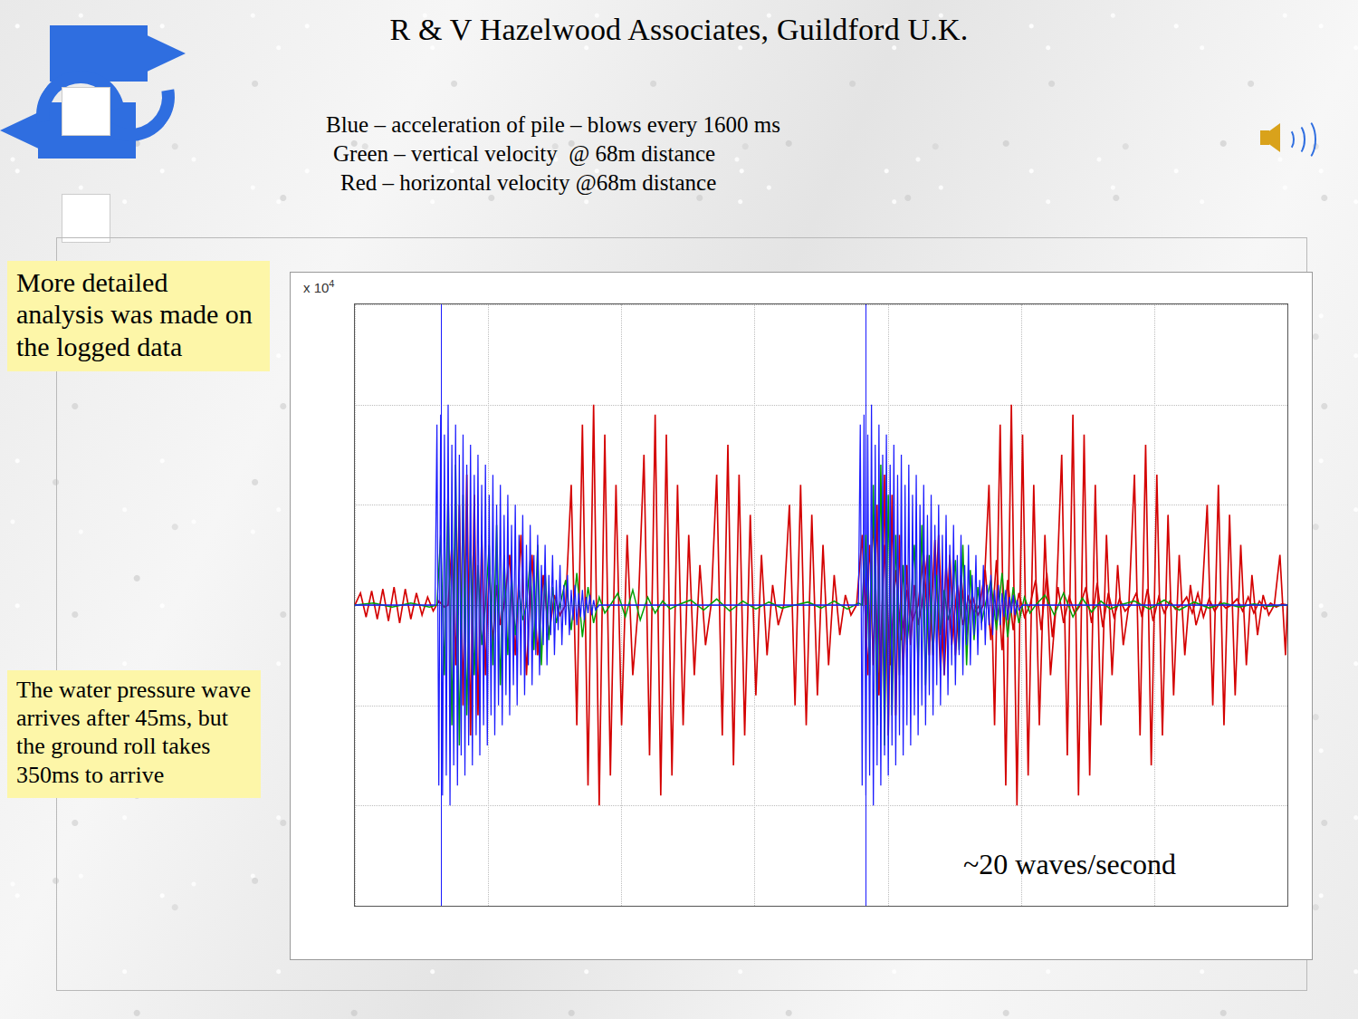R & V Hazelwood Associates, Guildford U.K.
Blue – acceleration of pile – blows every 1600 ms
Green – vertical velocity @ 68m distance
Red – horizontal velocity @68m distance
More detailed analysis was made on the logged data
The water pressure wave arrives after 45ms, but the ground roll takes 350ms to arrive
x 104
1.5 1 0.5 0 -0.5 -1 0 0.5 1 1.5 2 2.5 3
~20 waves/second